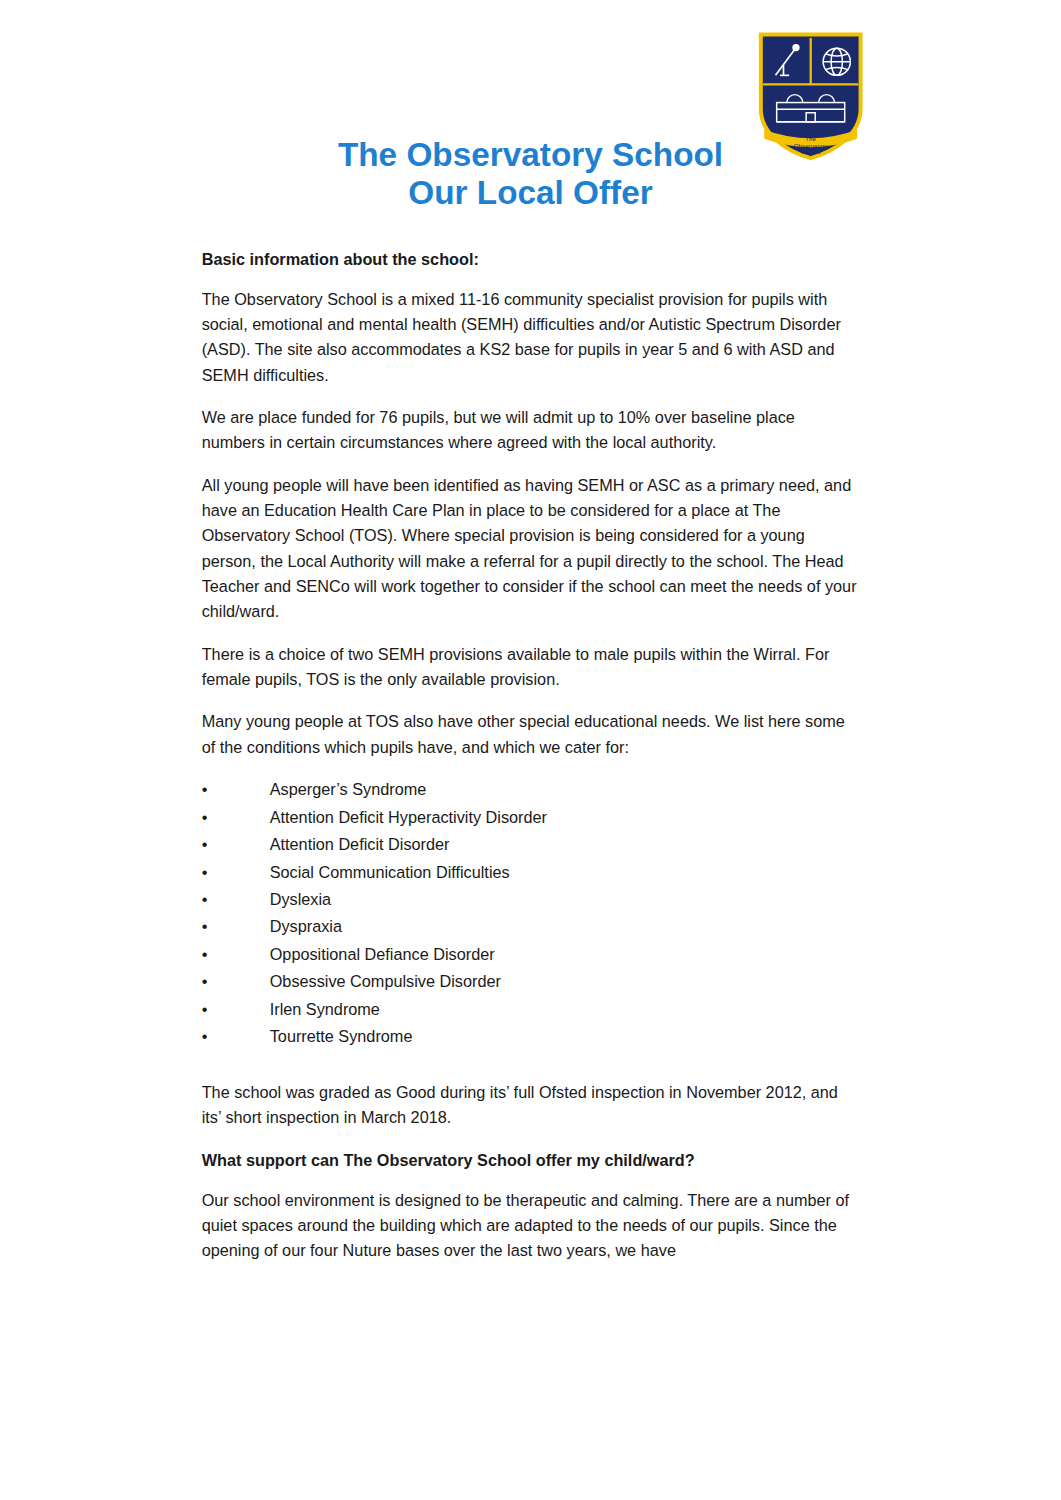The Observatory School
The Observatory School
Our Local Offer
Basic information about the school:
The Observatory School is a mixed 11-16 community specialist provision for pupils with social, emotional and mental health (SEMH) difficulties and/or Autistic Spectrum Disorder (ASD). The site also accommodates a KS2 base for pupils in year 5 and 6 with ASD and SEMH difficulties.
We are place funded for 76 pupils, but we will admit up to 10% over baseline place numbers in certain circumstances where agreed with the local authority.
All young people will have been identified as having SEMH or ASC as a primary need, and have an Education Health Care Plan in place to be considered for a place at The Observatory School (TOS). Where special provision is being considered for a young person, the Local Authority will make a referral for a pupil directly to the school. The Head Teacher and SENCo will work together to consider if the school can meet the needs of your child/ward.
There is a choice of two SEMH provisions available to male pupils within the Wirral. For female pupils, TOS is the only available provision.
Many young people at TOS also have other special educational needs. We list here some of the conditions which pupils have, and which we cater for:
Asperger’s Syndrome
Attention Deficit Hyperactivity Disorder
Attention Deficit Disorder
Social Communication Difficulties
Dyslexia
Dyspraxia
Oppositional Defiance Disorder
Obsessive Compulsive Disorder
Irlen Syndrome
Tourrette Syndrome
The school was graded as Good during its’ full Ofsted inspection in November 2012, and its’ short inspection in March 2018.
What support can The Observatory School offer my child/ward?
Our school environment is designed to be therapeutic and calming. There are a number of quiet spaces around the building which are adapted to the needs of our pupils. Since the opening of our four Nuture bases over the last two years, we have